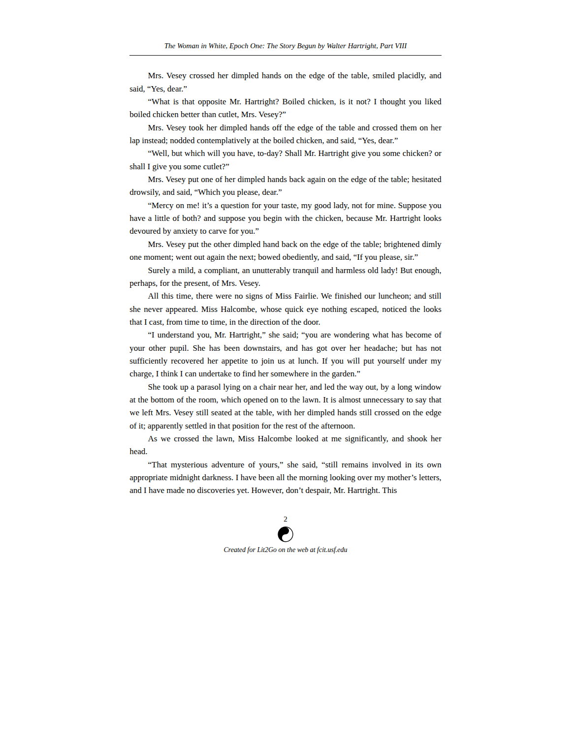The Woman in White, Epoch One: The Story Begun by Walter Hartright, Part VIII
Mrs. Vesey crossed her dimpled hands on the edge of the table, smiled placidly, and said, “Yes, dear.”
“What is that opposite Mr. Hartright? Boiled chicken, is it not? I thought you liked boiled chicken better than cutlet, Mrs. Vesey?”
Mrs. Vesey took her dimpled hands off the edge of the table and crossed them on her lap instead; nodded contemplatively at the boiled chicken, and said, “Yes, dear.”
“Well, but which will you have, to-day? Shall Mr. Hartright give you some chicken? or shall I give you some cutlet?”
Mrs. Vesey put one of her dimpled hands back again on the edge of the table; hesitated drowsily, and said, “Which you please, dear.”
“Mercy on me! it’s a question for your taste, my good lady, not for mine. Suppose you have a little of both? and suppose you begin with the chicken, because Mr. Hartright looks devoured by anxiety to carve for you.”
Mrs. Vesey put the other dimpled hand back on the edge of the table; brightened dimly one moment; went out again the next; bowed obediently, and said, “If you please, sir.”
Surely a mild, a compliant, an unutterably tranquil and harmless old lady! But enough, perhaps, for the present, of Mrs. Vesey.
All this time, there were no signs of Miss Fairlie. We finished our luncheon; and still she never appeared. Miss Halcombe, whose quick eye nothing escaped, noticed the looks that I cast, from time to time, in the direction of the door.
“I understand you, Mr. Hartright,” she said; “you are wondering what has become of your other pupil. She has been downstairs, and has got over her headache; but has not sufficiently recovered her appetite to join us at lunch. If you will put yourself under my charge, I think I can undertake to find her somewhere in the garden.”
She took up a parasol lying on a chair near her, and led the way out, by a long window at the bottom of the room, which opened on to the lawn. It is almost unnecessary to say that we left Mrs. Vesey still seated at the table, with her dimpled hands still crossed on the edge of it; apparently settled in that position for the rest of the afternoon.
As we crossed the lawn, Miss Halcombe looked at me significantly, and shook her head.
“That mysterious adventure of yours,” she said, “still remains involved in its own appropriate midnight darkness. I have been all the morning looking over my mother’s letters, and I have made no discoveries yet. However, don’t despair, Mr. Hartright. This
2
Created for Lit2Go on the web at fcit.usf.edu